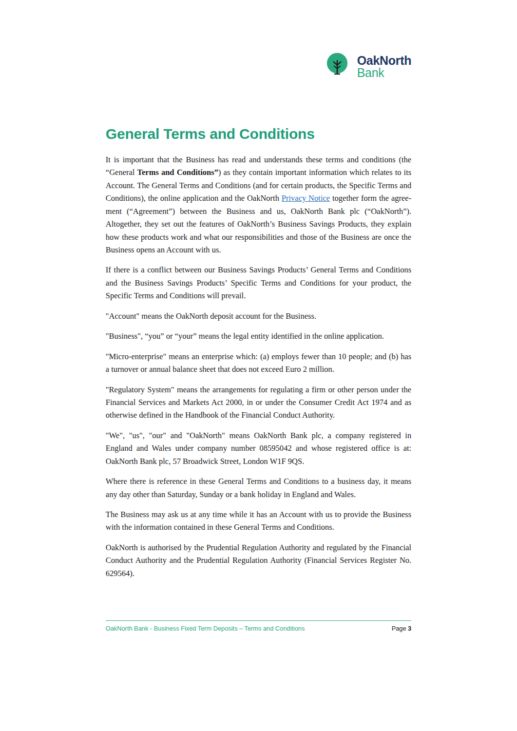OakNorth Bank
General Terms and Conditions
It is important that the Business has read and understands these terms and conditions (the “General Terms and Conditions”) as they contain important information which relates to its Account. The General Terms and Conditions (and for certain products, the Specific Terms and Conditions), the online application and the OakNorth Privacy Notice together form the agreement (“Agreement”) between the Business and us, OakNorth Bank plc (“OakNorth”). Altogether, they set out the features of OakNorth’s Business Savings Products, they explain how these products work and what our responsibilities and those of the Business are once the Business opens an Account with us.
If there is a conflict between our Business Savings Products’ General Terms and Conditions and the Business Savings Products’ Specific Terms and Conditions for your product, the Specific Terms and Conditions will prevail.
"Account" means the OakNorth deposit account for the Business.
"Business", “you” or “your” means the legal entity identified in the online application.
"Micro-enterprise" means an enterprise which: (a) employs fewer than 10 people; and (b) has a turnover or annual balance sheet that does not exceed Euro 2 million.
"Regulatory System" means the arrangements for regulating a firm or other person under the Financial Services and Markets Act 2000, in or under the Consumer Credit Act 1974 and as otherwise defined in the Handbook of the Financial Conduct Authority.
"We", "us", "our" and "OakNorth" means OakNorth Bank plc, a company registered in England and Wales under company number 08595042 and whose registered office is at: OakNorth Bank plc, 57 Broadwick Street, London W1F 9QS.
Where there is reference in these General Terms and Conditions to a business day, it means any day other than Saturday, Sunday or a bank holiday in England and Wales.
The Business may ask us at any time while it has an Account with us to provide the Business with the information contained in these General Terms and Conditions.
OakNorth is authorised by the Prudential Regulation Authority and regulated by the Financial Conduct Authority and the Prudential Regulation Authority (Financial Services Register No. 629564).
OakNorth Bank - Business Fixed Term Deposits – Terms and Conditions Page 3